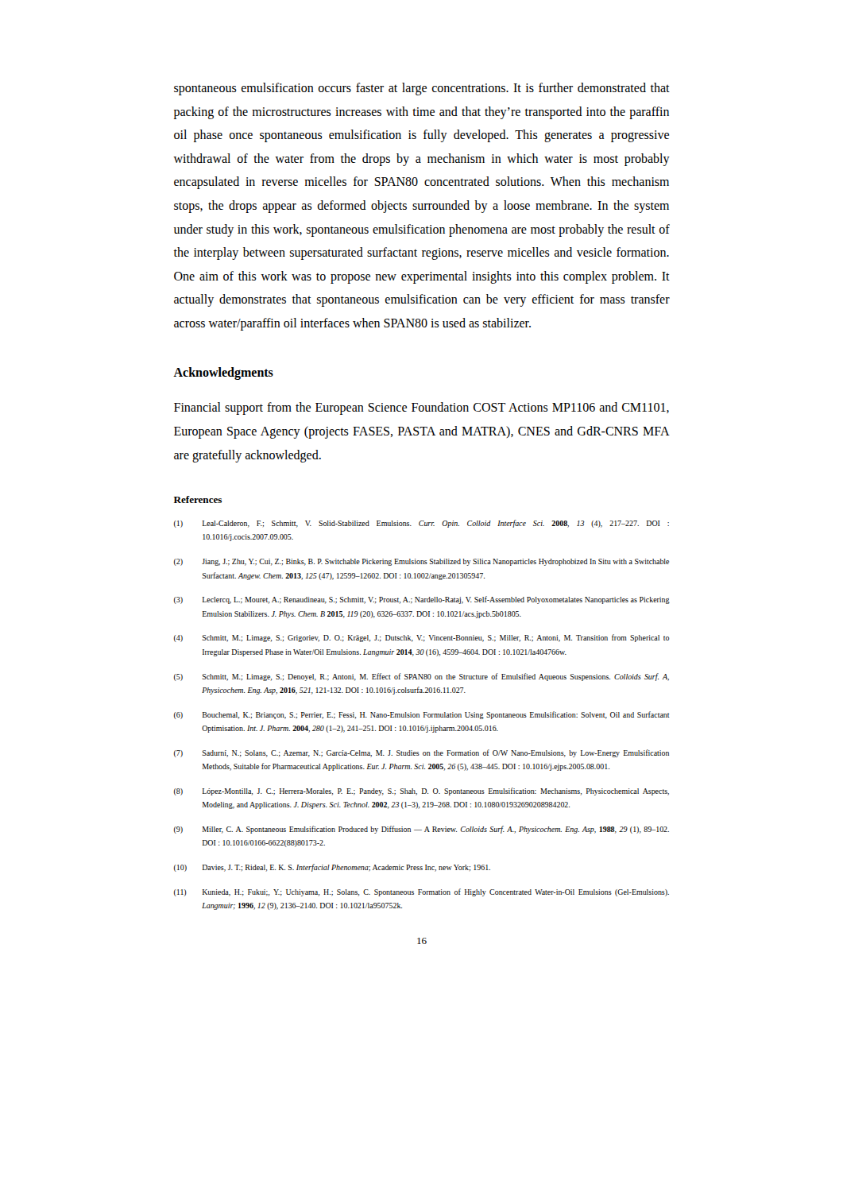spontaneous emulsification occurs faster at large concentrations. It is further demonstrated that packing of the microstructures increases with time and that they’re transported into the paraffin oil phase once spontaneous emulsification is fully developed. This generates a progressive withdrawal of the water from the drops by a mechanism in which water is most probably encapsulated in reverse micelles for SPAN80 concentrated solutions. When this mechanism stops, the drops appear as deformed objects surrounded by a loose membrane. In the system under study in this work, spontaneous emulsification phenomena are most probably the result of the interplay between supersaturated surfactant regions, reserve micelles and vesicle formation. One aim of this work was to propose new experimental insights into this complex problem. It actually demonstrates that spontaneous emulsification can be very efficient for mass transfer across water/paraffin oil interfaces when SPAN80 is used as stabilizer.
Acknowledgments
Financial support from the European Science Foundation COST Actions MP1106 and CM1101, European Space Agency (projects FASES, PASTA and MATRA), CNES and GdR-CNRS MFA are gratefully acknowledged.
References
(1) Leal-Calderon, F.; Schmitt, V. Solid-Stabilized Emulsions. Curr. Opin. Colloid Interface Sci. 2008, 13 (4), 217–227. DOI : 10.1016/j.cocis.2007.09.005.
(2) Jiang, J.; Zhu, Y.; Cui, Z.; Binks, B. P. Switchable Pickering Emulsions Stabilized by Silica Nanoparticles Hydrophobized In Situ with a Switchable Surfactant. Angew. Chem. 2013, 125 (47), 12599–12602. DOI : 10.1002/ange.201305947.
(3) Leclercq, L.; Mouret, A.; Renaudineau, S.; Schmitt, V.; Proust, A.; Nardello-Rataj, V. Self-Assembled Polyoxometalates Nanoparticles as Pickering Emulsion Stabilizers. J. Phys. Chem. B 2015, 119 (20), 6326–6337. DOI : 10.1021/acs.jpcb.5b01805.
(4) Schmitt, M.; Limage, S.; Grigoriev, D. O.; Krägel, J.; Dutschk, V.; Vincent-Bonnieu, S.; Miller, R.; Antoni, M. Transition from Spherical to Irregular Dispersed Phase in Water/Oil Emulsions. Langmuir 2014, 30 (16), 4599–4604. DOI : 10.1021/la404766w.
(5) Schmitt, M.; Limage, S.; Denoyel, R.; Antoni, M. Effect of SPAN80 on the Structure of Emulsified Aqueous Suspensions. Colloids Surf. A, Physicochem. Eng. Asp, 2016, 521, 121-132. DOI : 10.1016/j.colsurfa.2016.11.027.
(6) Bouchemal, K.; Briançon, S.; Perrier, E.; Fessi, H. Nano-Emulsion Formulation Using Spontaneous Emulsification: Solvent, Oil and Surfactant Optimisation. Int. J. Pharm. 2004, 280 (1–2), 241–251. DOI : 10.1016/j.ijpharm.2004.05.016.
(7) Sadurní, N.; Solans, C.; Azemar, N.; García-Celma, M. J. Studies on the Formation of O/W Nano-Emulsions, by Low-Energy Emulsification Methods, Suitable for Pharmaceutical Applications. Eur. J. Pharm. Sci. 2005, 26 (5), 438–445. DOI : 10.1016/j.ejps.2005.08.001.
(8) López-Montilla, J. C.; Herrera-Morales, P. E.; Pandey, S.; Shah, D. O. Spontaneous Emulsification: Mechanisms, Physicochemical Aspects, Modeling, and Applications. J. Dispers. Sci. Technol. 2002, 23 (1–3), 219–268. DOI : 10.1080/01932690208984202.
(9) Miller, C. A. Spontaneous Emulsification Produced by Diffusion — A Review. Colloids Surf. A., Physicochem. Eng. Asp, 1988, 29 (1), 89–102. DOI : 10.1016/0166-6622(88)80173-2.
(10) Davies, J. T.; Rideal, E. K. S. Interfacial Phenomena; Academic Press Inc, new York; 1961.
(11) Kunieda, H.; Fukui;, Y.; Uchiyama, H.; Solans, C. Spontaneous Formation of Highly Concentrated Water-in-Oil Emulsions (Gel-Emulsions). Langmuir; 1996, 12 (9), 2136–2140. DOI : 10.1021/la950752k.
16